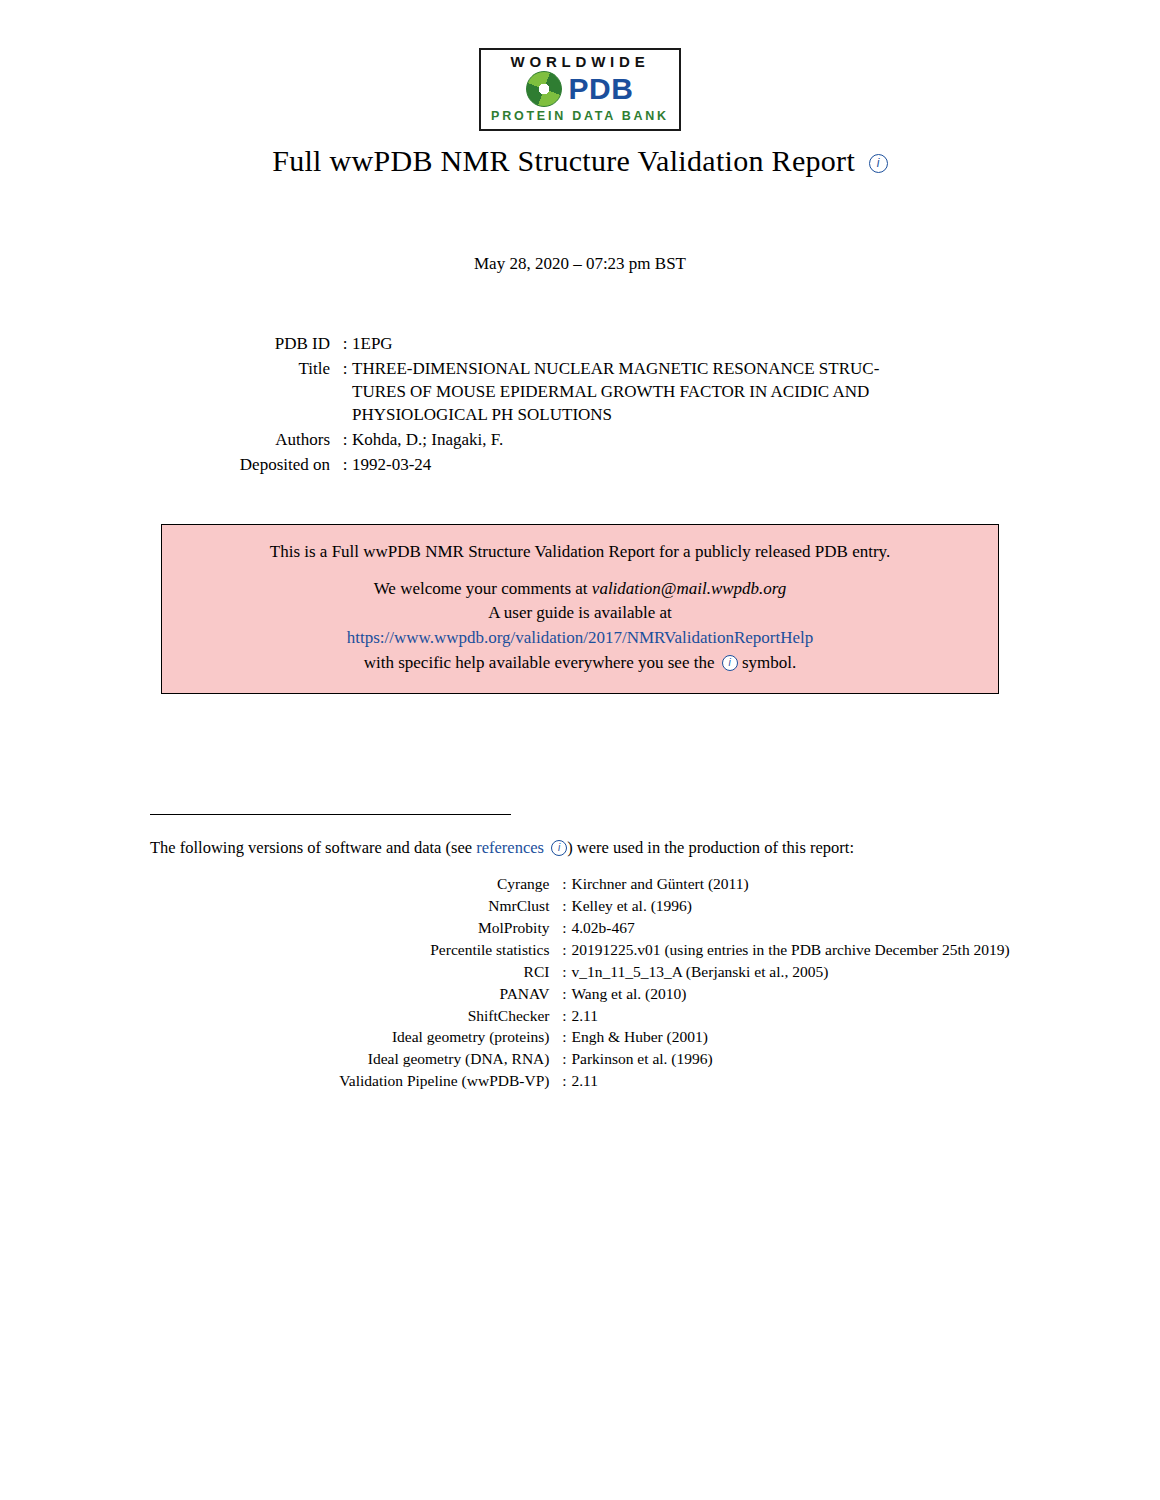WORLDWIDE
PDB
PROTEIN DATA BANK
Full wwPDB NMR Structure Validation Report i
May 28, 2020 – 07:23 pm BST
| PDB ID | : | 1EPG |
| Title | : | THREE-DIMENSIONAL NUCLEAR MAGNETIC RESONANCE STRUC- TURES OF MOUSE EPIDERMAL GROWTH FACTOR IN ACIDIC AND PHYSIOLOGICAL PH SOLUTIONS |
| Authors | : | Kohda, D.; Inagaki, F. |
| Deposited on | : | 1992-03-24 |
This is a Full wwPDB NMR Structure Validation Report for a publicly released PDB entry.
We welcome your comments at validation@mail.wwpdb.org
A user guide is available at
https://www.wwpdb.org/validation/2017/NMRValidationReportHelp
with specific help available everywhere you see the i symbol.
The following versions of software and data (see references i) were used in the production of this report:
| Cyrange | : | Kirchner and Güntert (2011) |
| NmrClust | : | Kelley et al. (1996) |
| MolProbity | : | 4.02b-467 |
| Percentile statistics | : | 20191225.v01 (using entries in the PDB archive December 25th 2019) |
| RCI | : | v_1n_11_5_13_A (Berjanski et al., 2005) |
| PANAV | : | Wang et al. (2010) |
| ShiftChecker | : | 2.11 |
| Ideal geometry (proteins) | : | Engh & Huber (2001) |
| Ideal geometry (DNA, RNA) | : | Parkinson et al. (1996) |
| Validation Pipeline (wwPDB-VP) | : | 2.11 |